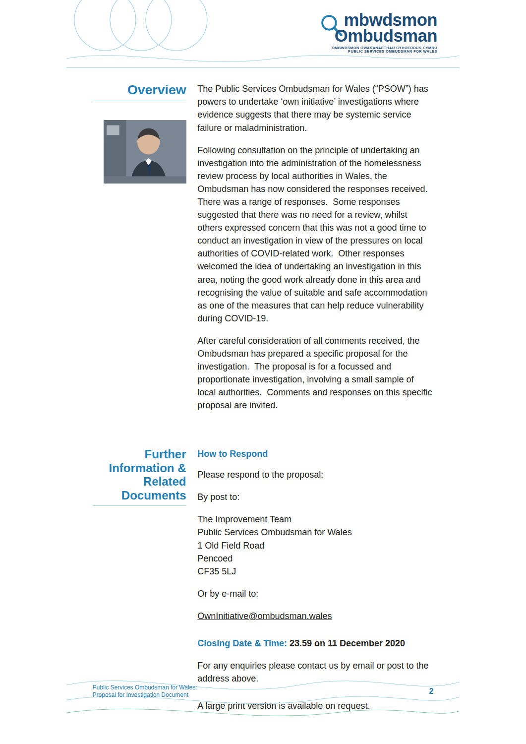mbwdsmon Ombudsman
OMBWDSMON GWASANAETHAU CYHOEDDUS CYMRU
PUBLIC SERVICES OMBUDSMAN FOR WALES
Overview
The Public Services Ombudsman for Wales (“PSOW”) has powers to undertake ‘own initiative’ investigations where evidence suggests that there may be systemic service failure or maladministration.
Following consultation on the principle of undertaking an investigation into the administration of the homelessness review process by local authorities in Wales, the Ombudsman has now considered the responses received. There was a range of responses. Some responses suggested that there was no need for a review, whilst others expressed concern that this was not a good time to conduct an investigation in view of the pressures on local authorities of COVID-related work. Other responses welcomed the idea of undertaking an investigation in this area, noting the good work already done in this area and recognising the value of suitable and safe accommodation as one of the measures that can help reduce vulnerability during COVID-19.
After careful consideration of all comments received, the Ombudsman has prepared a specific proposal for the investigation. The proposal is for a focussed and proportionate investigation, involving a small sample of local authorities. Comments and responses on this specific proposal are invited.
Further
Information &
Related
Documents
How to Respond
Please respond to the proposal:
By post to:
The Improvement Team
Public Services Ombudsman for Wales
1 Old Field Road
Pencoed
CF35 5LJ
Or by e-mail to:
OwnInitiative@ombudsman.wales
Closing Date & Time: 23.59 on 11 December 2020
For any enquiries please contact us by email or post to the address above.
A large print version is available on request.
Public Services Ombudsman for Wales:
Proposal for Investigation Document
2